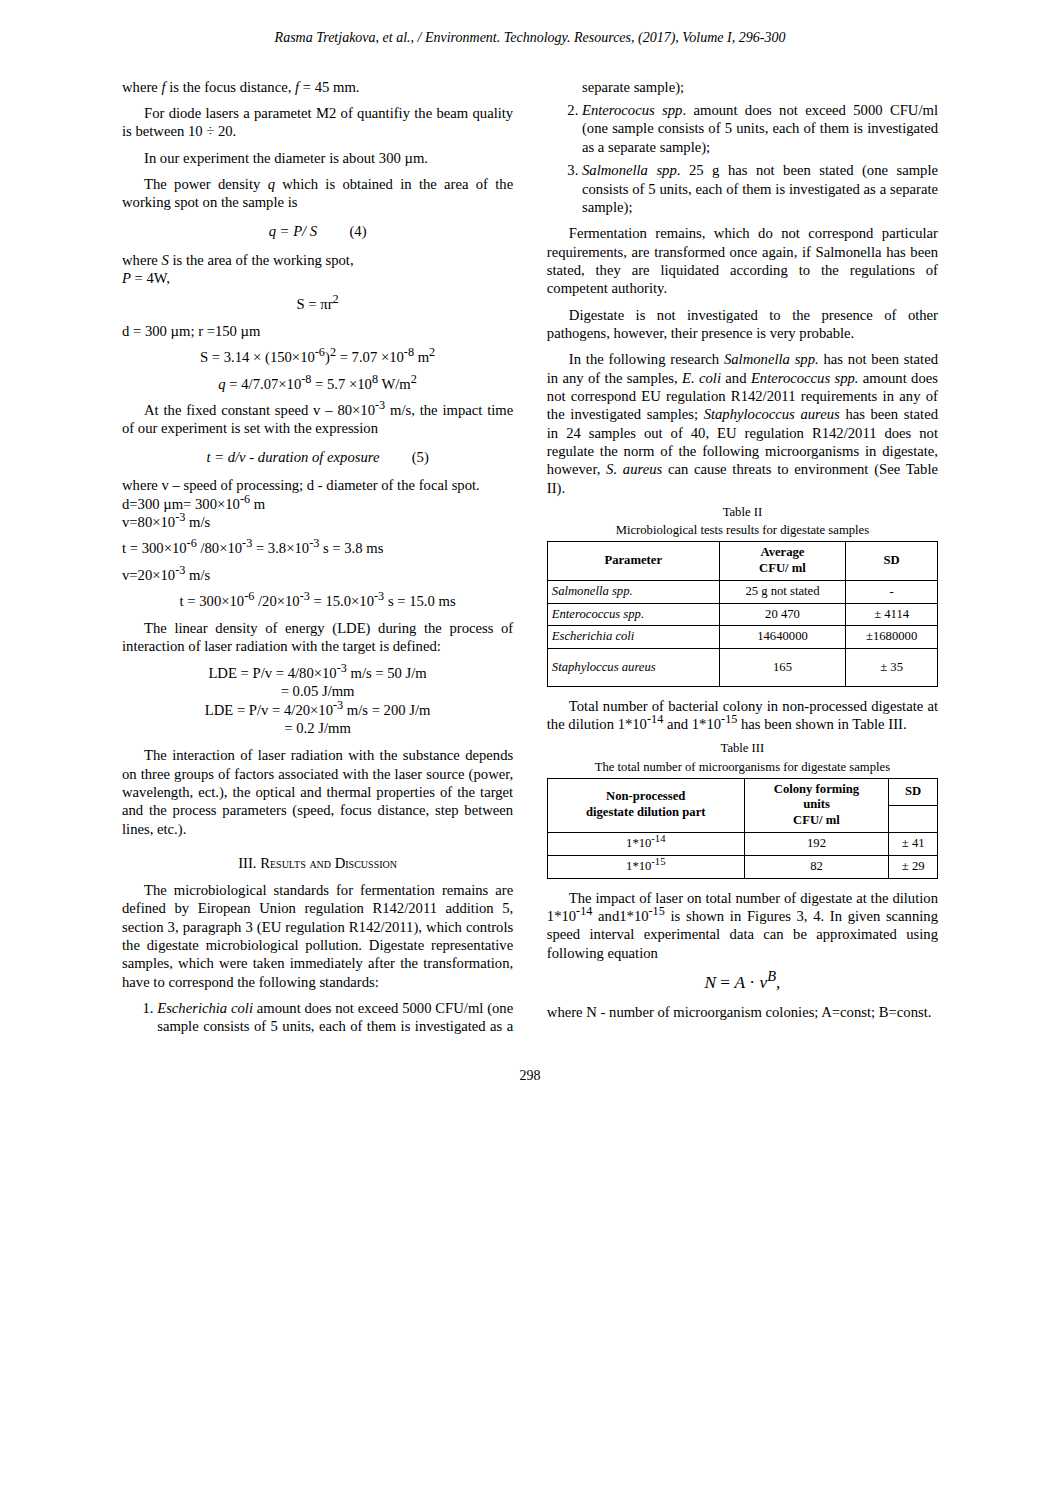Rasma Tretjakova, et al., / Environment. Technology. Resources, (2017), Volume I, 296-300
where f is the focus distance, f = 45 mm.
For diode lasers a parametet M2 of quantifiy the beam quality is between 10 ÷ 20.
In our experiment the diameter is about 300 µm.
The power density q which is obtained in the area of the working spot on the sample is
q = P/ S(4)
where S is the area of the working spot,
P = 4W,
S = πr2
d = 300 µm; r =150 µm
S = 3.14 × (150×10-6)2 = 7.07 ×10-8 m2
q = 4/7.07×10-8 = 5.7 ×108 W/m2
At the fixed constant speed v – 80×10-3 m/s, the impact time of our experiment is set with the expression
t = d/v - duration of exposure(5)
where v – speed of processing; d - diameter of the focal spot.
d=300 µm= 300×10-6 m
v=80×10-3 m/s
t = 300×10-6 /80×10-3 = 3.8×10-3 s = 3.8 ms
v=20×10-3 m/s
t = 300×10-6 /20×10-3 = 15.0×10-3 s = 15.0 ms
The linear density of energy (LDE) during the process of interaction of laser radiation with the target is defined:
LDE = P/v = 4/80×10-3 m/s = 50 J/m
= 0.05 J/mm
LDE = P/v = 4/20×10-3 m/s = 200 J/m
= 0.2 J/mm
The interaction of laser radiation with the substance depends on three groups of factors associated with the laser source (power, wavelength, ect.), the optical and thermal properties of the target and the process parameters (speed, focus distance, step between lines, etc.).
III. Results and Discussion
The microbiological standards for fermentation remains are defined by Eiropean Union regulation R142/2011 addition 5, section 3, paragraph 3 (EU regulation R142/2011), which controls the digestate microbiological pollution. Digestate representative samples, which were taken immediately after the transformation, have to correspond the following standards:
Escherichia coli amount does not exceed 5000 CFU/ml (one sample consists of 5 units, each of them is investigated as a separate sample);
Enterococus spp. amount does not exceed 5000 CFU/ml (one sample consists of 5 units, each of them is investigated as a separate sample);
Salmonella spp. 25 g has not been stated (one sample consists of 5 units, each of them is investigated as a separate sample);
Fermentation remains, which do not correspond particular requirements, are transformed once again, if Salmonella has been stated, they are liquidated according to the regulations of competent authority.
Digestate is not investigated to the presence of other pathogens, however, their presence is very probable.
In the following research Salmonella spp. has not been stated in any of the samples, E. coli and Enterococcus spp. amount does not correspond EU regulation R142/2011 requirements in any of the investigated samples; Staphylococcus aureus has been stated in 24 samples out of 40, EU regulation R142/2011 does not regulate the norm of the following microorganisms in digestate, however, S. aureus can cause threats to environment (See Table II).
Table II
Microbiological tests results for digestate samples
| Parameter | Average CFU/ ml | SD |
| --- | --- | --- |
| Salmonella spp. | 25 g not stated | - |
| Enterococcus spp. | 20 470 | ± 4114 |
| Escherichia coli | 14640000 | ±1680000 |
| Staphyloccus aureus | 165 | ± 35 |
Total number of bacterial colony in non-processed digestate at the dilution 1*10-14 and 1*10-15 has been shown in Table III.
Table III
The total number of microorganisms for digestate samples
| Non-processed digestate dilution part | Colony forming units CFU/ ml | SD |
| --- | --- | --- |
| 1*10 -14 | 192 | ± 41 |
| 1*10 -15 | 82 | ± 29 |
The impact of laser on total number of digestate at the dilution 1*10-14 and1*10-15 is shown in Figures 3, 4. In given scanning speed interval experimental data can be approximated using following equation
N = A · vB,
where N - number of microorganism colonies; A=const; B=const.
298